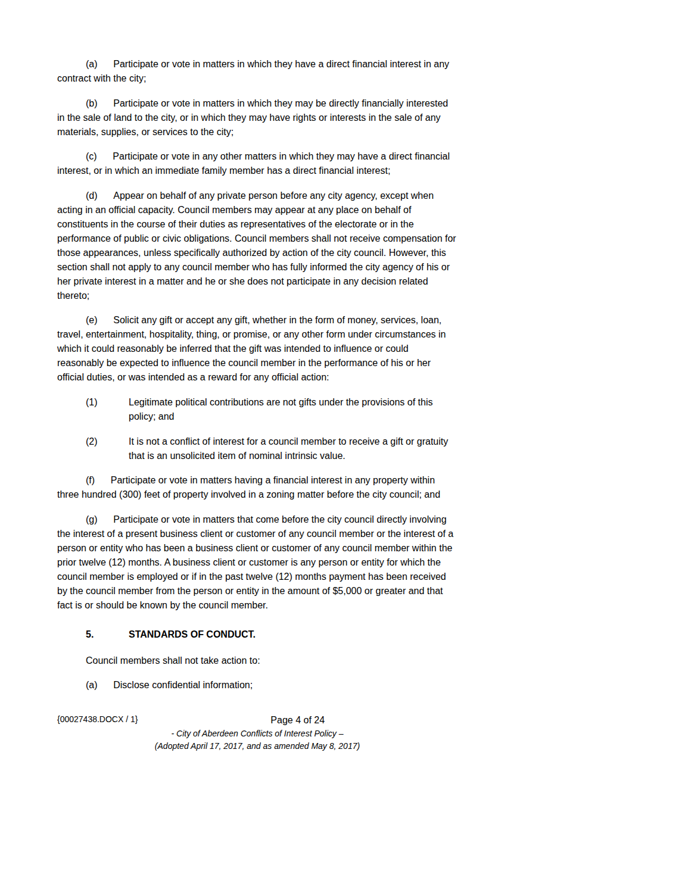(a) Participate or vote in matters in which they have a direct financial interest in any contract with the city;
(b) Participate or vote in matters in which they may be directly financially interested in the sale of land to the city, or in which they may have rights or interests in the sale of any materials, supplies, or services to the city;
(c) Participate or vote in any other matters in which they may have a direct financial interest, or in which an immediate family member has a direct financial interest;
(d) Appear on behalf of any private person before any city agency, except when acting in an official capacity. Council members may appear at any place on behalf of constituents in the course of their duties as representatives of the electorate or in the performance of public or civic obligations. Council members shall not receive compensation for those appearances, unless specifically authorized by action of the city council. However, this section shall not apply to any council member who has fully informed the city agency of his or her private interest in a matter and he or she does not participate in any decision related thereto;
(e) Solicit any gift or accept any gift, whether in the form of money, services, loan, travel, entertainment, hospitality, thing, or promise, or any other form under circumstances in which it could reasonably be inferred that the gift was intended to influence or could reasonably be expected to influence the council member in the performance of his or her official duties, or was intended as a reward for any official action:
(1) Legitimate political contributions are not gifts under the provisions of this policy; and
(2) It is not a conflict of interest for a council member to receive a gift or gratuity that is an unsolicited item of nominal intrinsic value.
(f) Participate or vote in matters having a financial interest in any property within three hundred (300) feet of property involved in a zoning matter before the city council; and
(g) Participate or vote in matters that come before the city council directly involving the interest of a present business client or customer of any council member or the interest of a person or entity who has been a business client or customer of any council member within the prior twelve (12) months. A business client or customer is any person or entity for which the council member is employed or if in the past twelve (12) months payment has been received by the council member from the person or entity in the amount of $5,000 or greater and that fact is or should be known by the council member.
5. STANDARDS OF CONDUCT.
Council members shall not take action to:
(a) Disclose confidential information;
{00027438.DOCX / 1}
Page 4 of 24
- City of Aberdeen Conflicts of Interest Policy –
(Adopted April 17, 2017, and as amended May 8, 2017)